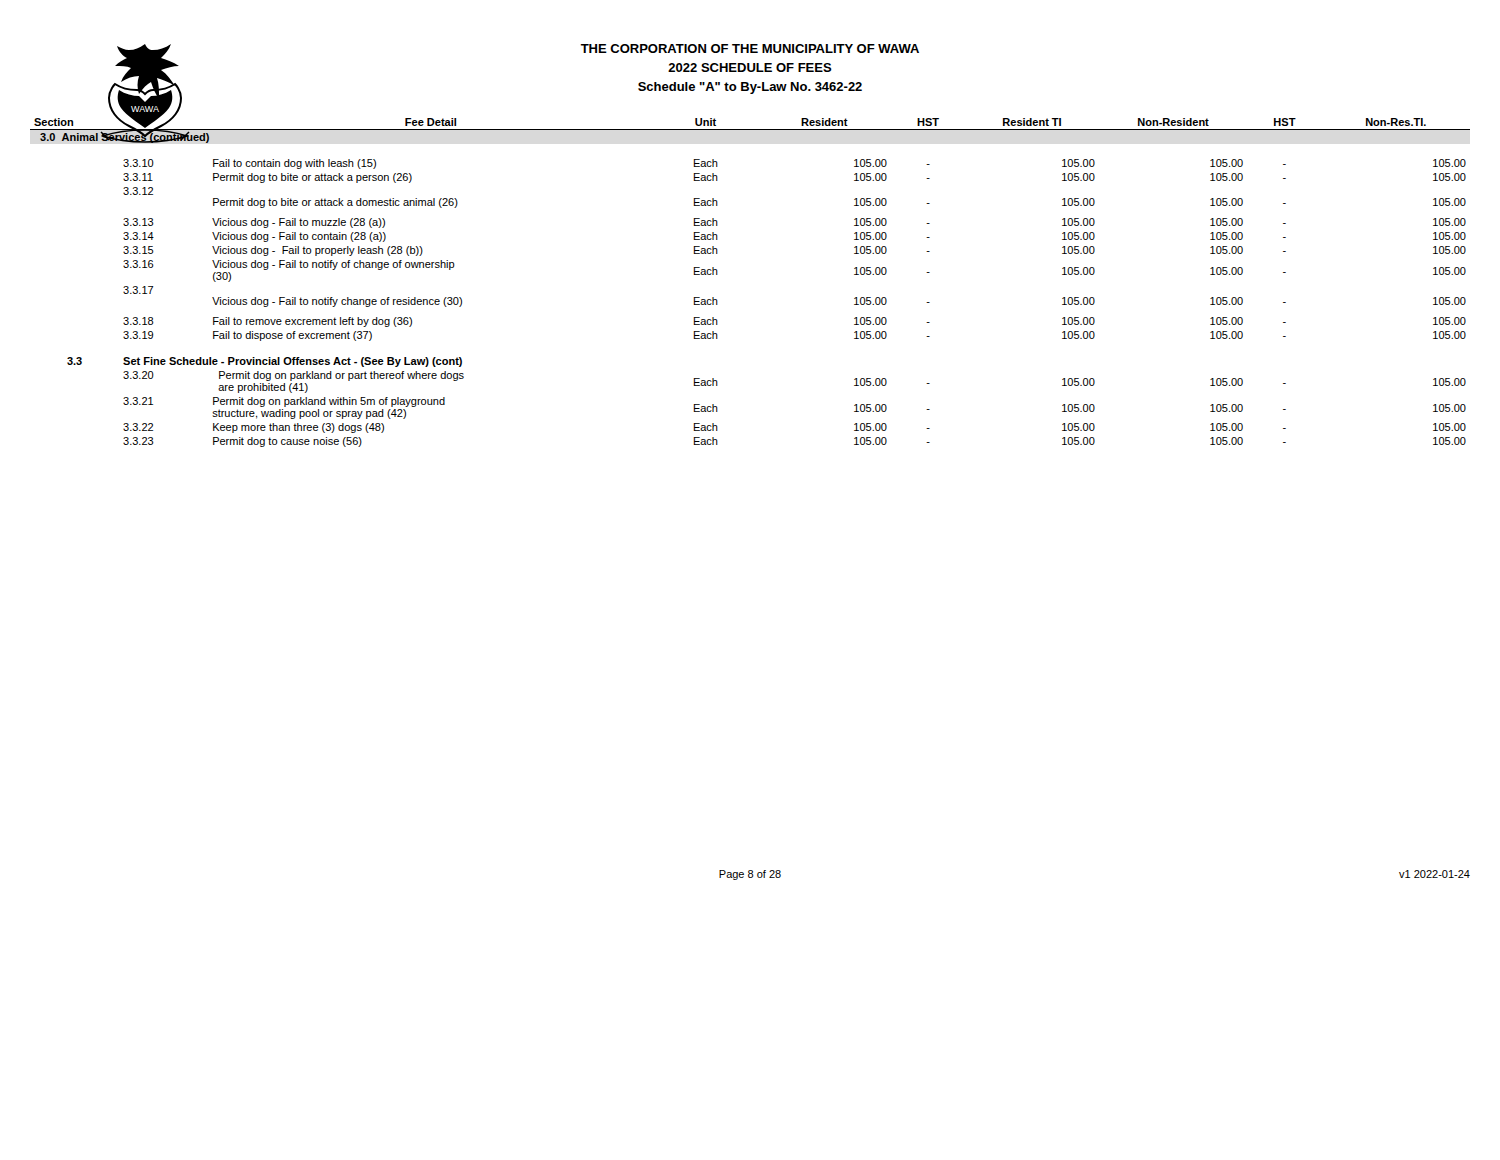WAWA
THE CORPORATION OF THE MUNICIPALITY OF WAWA
2022 SCHEDULE OF FEES
Schedule "A" to By-Law No. 3462-22
| Section | Fee Detail | Unit | Resident | HST | Resident TI | Non-Resident | HST | Non-Res.TI. |
| --- | --- | --- | --- | --- | --- | --- | --- | --- |
| 3.0 Animal Services (continued) |
| | 3.3.10 | Fail to contain dog with leash (15) | Each | 105.00 | - | 105.00 | 105.00 | - | 105.00 |
| | 3.3.11 | Permit dog to bite or attack a person (26) | Each | 105.00 | - | 105.00 | 105.00 | - | 105.00 |
| | 3.3.12 | Permit dog to bite or attack a domestic animal (26) | Each | 105.00 | - | 105.00 | 105.00 | - | 105.00 |
| | 3.3.13 | Vicious dog - Fail to muzzle (28 (a)) | Each | 105.00 | - | 105.00 | 105.00 | - | 105.00 |
| | 3.3.14 | Vicious dog - Fail to contain (28 (a)) | Each | 105.00 | - | 105.00 | 105.00 | - | 105.00 |
| | 3.3.15 | Vicious dog - Fail to properly leash (28 (b)) | Each | 105.00 | - | 105.00 | 105.00 | - | 105.00 |
| | 3.3.16 | Vicious dog - Fail to notify of change of ownership (30) | Each | 105.00 | - | 105.00 | 105.00 | - | 105.00 |
| | 3.3.17 | Vicious dog - Fail to notify change of residence (30) | Each | 105.00 | - | 105.00 | 105.00 | - | 105.00 |
| | 3.3.18 | Fail to remove excrement left by dog (36) | Each | 105.00 | - | 105.00 | 105.00 | - | 105.00 |
| | 3.3.19 | Fail to dispose of excrement (37) | Each | 105.00 | - | 105.00 | 105.00 | - | 105.00 |
| 3.3 | Set Fine Schedule - Provincial Offenses Act - (See By Law) (cont) | | | | | | |
| | 3.3.20 | Permit dog on parkland or part thereof where dogs are prohibited (41) | Each | 105.00 | - | 105.00 | 105.00 | - | 105.00 |
| | 3.3.21 | Permit dog on parkland within 5m of playground structure, wading pool or spray pad (42) | Each | 105.00 | - | 105.00 | 105.00 | - | 105.00 |
| | 3.3.22 | Keep more than three (3) dogs (48) | Each | 105.00 | - | 105.00 | 105.00 | - | 105.00 |
| | 3.3.23 | Permit dog to cause noise (56) | Each | 105.00 | - | 105.00 | 105.00 | - | 105.00 |
Page 8 of 28
v1 2022-01-24